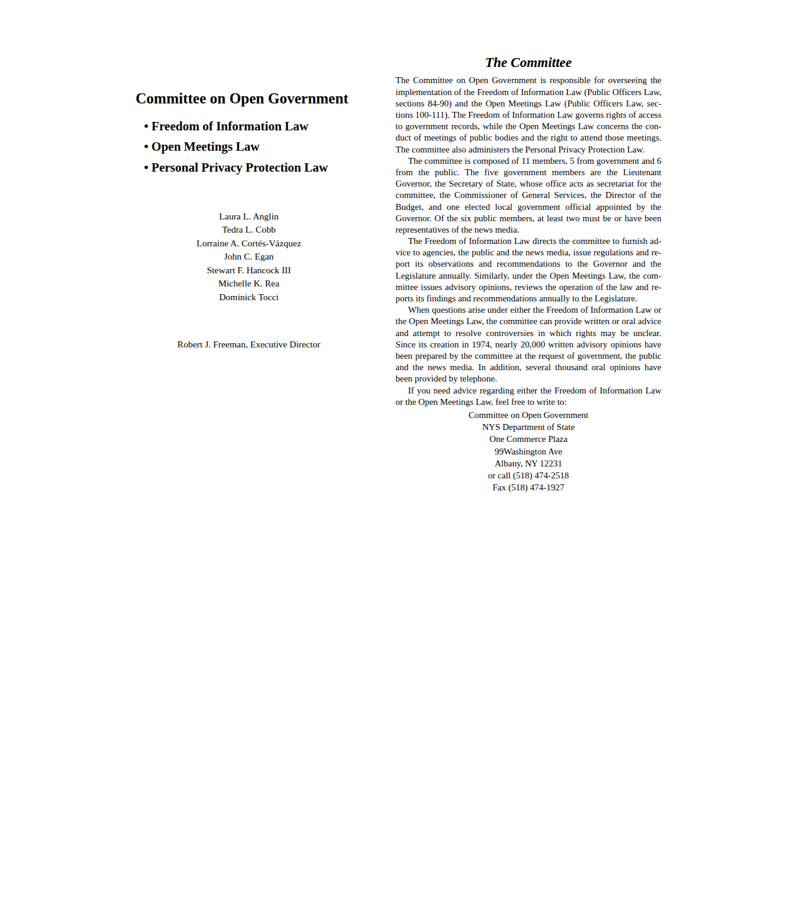Committee on Open Government
• Freedom of Information Law
• Open Meetings Law
• Personal Privacy Protection Law
Laura L. Anglin
Tedra L. Cobb
Lorraine A. Cortés-Vázquez
John C. Egan
Stewart F. Hancock III
Michelle K. Rea
Dominick Tocci
Robert J. Freeman, Executive Director
The Committee
The Committee on Open Government is responsible for overseeing the implementation of the Freedom of Information Law (Public Officers Law, sections 84-90) and the Open Meetings Law (Public Officers Law, sections 100-111). The Freedom of Information Law governs rights of access to government records, while the Open Meetings Law concerns the conduct of meetings of public bodies and the right to attend those meetings. The committee also administers the Personal Privacy Protection Law.
The committee is composed of 11 members, 5 from government and 6 from the public. The five government members are the Lieutenant Governor, the Secretary of State, whose office acts as secretariat for the committee, the Commissioner of General Services, the Director of the Budget, and one elected local government official appointed by the Governor. Of the six public members, at least two must be or have been representatives of the news media.
The Freedom of Information Law directs the committee to furnish advice to agencies, the public and the news media, issue regulations and report its observations and recommendations to the Governor and the Legislature annually. Similarly, under the Open Meetings Law, the committee issues advisory opinions, reviews the operation of the law and reports its findings and recommendations annually to the Legislature.
When questions arise under either the Freedom of Information Law or the Open Meetings Law, the committee can provide written or oral advice and attempt to resolve controversies in which rights may be unclear. Since its creation in 1974, nearly 20,000 written advisory opinions have been prepared by the committee at the request of government, the public and the news media. In addition, several thousand oral opinions have been provided by telephone.
If you need advice regarding either the Freedom of Information Law or the Open Meetings Law, feel free to write to:
Committee on Open Government
NYS Department of State
One Commerce Plaza
99Washington Ave
Albany, NY 12231
or call (518) 474-2518
Fax (518) 474-1927